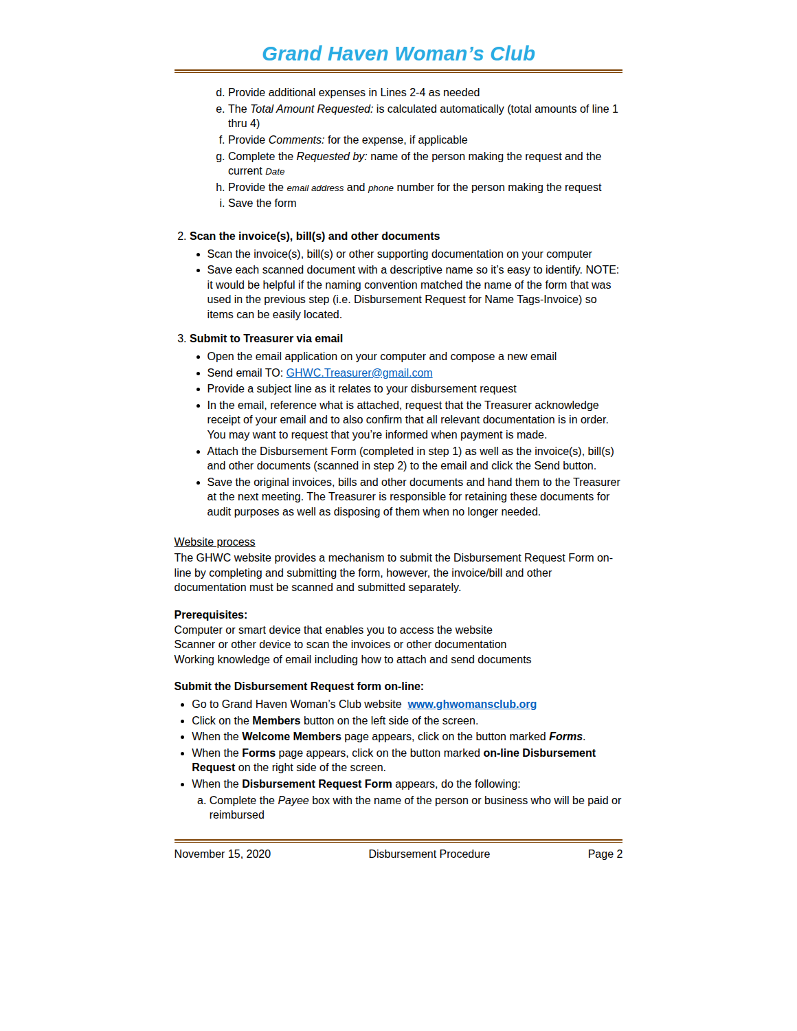Grand Haven Woman’s Club
Provide additional expenses in Lines 2-4 as needed
The Total Amount Requested: is calculated automatically (total amounts of line 1 thru 4)
Provide Comments: for the expense, if applicable
Complete the Requested by: name of the person making the request and the current Date
Provide the email address and phone number for the person making the request
Save the form
Scan the invoice(s), bill(s) and other documents
Scan the invoice(s), bill(s) or other supporting documentation on your computer
Save each scanned document with a descriptive name so it’s easy to identify. NOTE: it would be helpful if the naming convention matched the name of the form that was used in the previous step (i.e. Disbursement Request for Name Tags-Invoice) so items can be easily located.
Submit to Treasurer via email
Open the email application on your computer and compose a new email
Send email TO: GHWC.Treasurer@gmail.com
Provide a subject line as it relates to your disbursement request
In the email, reference what is attached, request that the Treasurer acknowledge receipt of your email and to also confirm that all relevant documentation is in order. You may want to request that you’re informed when payment is made.
Attach the Disbursement Form (completed in step 1) as well as the invoice(s), bill(s) and other documents (scanned in step 2) to the email and click the Send button.
Save the original invoices, bills and other documents and hand them to the Treasurer at the next meeting. The Treasurer is responsible for retaining these documents for audit purposes as well as disposing of them when no longer needed.
Website process
The GHWC website provides a mechanism to submit the Disbursement Request Form on-line by completing and submitting the form, however, the invoice/bill and other documentation must be scanned and submitted separately.
Prerequisites:
Computer or smart device that enables you to access the website
Scanner or other device to scan the invoices or other documentation
Working knowledge of email including how to attach and send documents
Submit the Disbursement Request form on-line:
Go to Grand Haven Woman’s Club website www.ghwomansclub.org
Click on the Members button on the left side of the screen.
When the Welcome Members page appears, click on the button marked Forms.
When the Forms page appears, click on the button marked on-line Disbursement Request on the right side of the screen.
When the Disbursement Request Form appears, do the following:
Complete the Payee box with the name of the person or business who will be paid or reimbursed
November 15, 2020 Disbursement Procedure Page 2